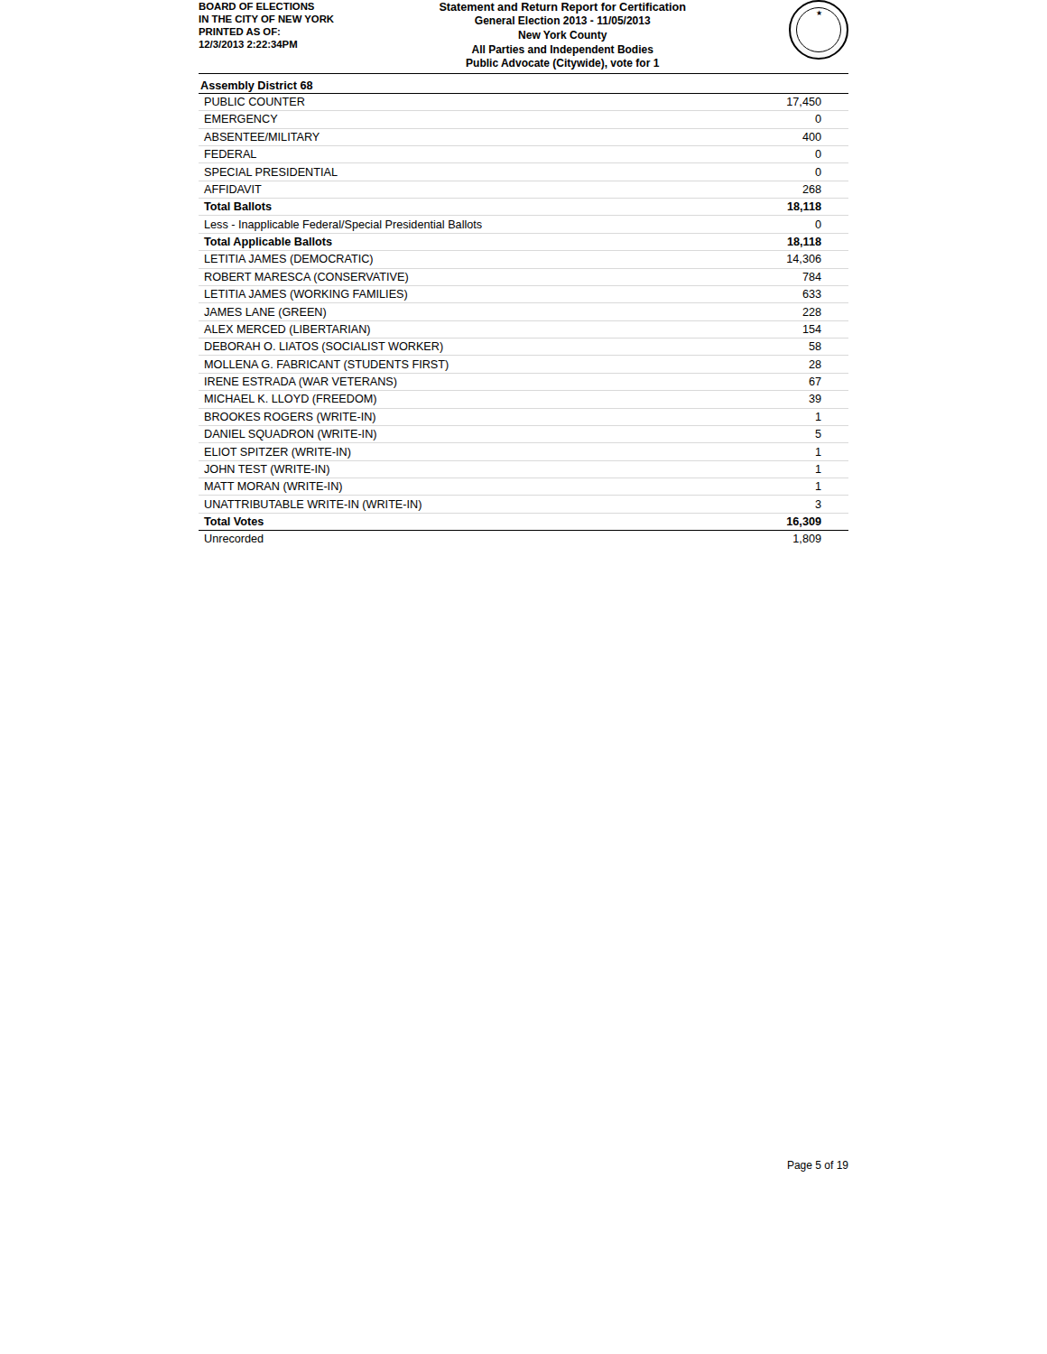BOARD OF ELECTIONS
IN THE CITY OF NEW YORK
PRINTED AS OF:
12/3/2013 2:22:34PM
Statement and Return Report for Certification
General Election 2013 - 11/05/2013
New York County
All Parties and Independent Bodies
Public Advocate (Citywide), vote for 1
★ BOARD OF ELECTIONS
CITY OF NEW YORK
Assembly District 68
| PUBLIC COUNTER | 17,450 |
| EMERGENCY | 0 |
| ABSENTEE/MILITARY | 400 |
| FEDERAL | 0 |
| SPECIAL PRESIDENTIAL | 0 |
| AFFIDAVIT | 268 |
| Total Ballots | 18,118 |
| Less - Inapplicable Federal/Special Presidential Ballots | 0 |
| Total Applicable Ballots | 18,118 |
| LETITIA JAMES (DEMOCRATIC) | 14,306 |
| ROBERT MARESCA (CONSERVATIVE) | 784 |
| LETITIA JAMES (WORKING FAMILIES) | 633 |
| JAMES LANE (GREEN) | 228 |
| ALEX MERCED (LIBERTARIAN) | 154 |
| DEBORAH O. LIATOS (SOCIALIST WORKER) | 58 |
| MOLLENA G. FABRICANT (STUDENTS FIRST) | 28 |
| IRENE ESTRADA (WAR VETERANS) | 67 |
| MICHAEL K. LLOYD (FREEDOM) | 39 |
| BROOKES ROGERS (WRITE-IN) | 1 |
| DANIEL SQUADRON (WRITE-IN) | 5 |
| ELIOT SPITZER (WRITE-IN) | 1 |
| JOHN TEST (WRITE-IN) | 1 |
| MATT MORAN (WRITE-IN) | 1 |
| UNATTRIBUTABLE WRITE-IN (WRITE-IN) | 3 |
| Total Votes | 16,309 |
| Unrecorded | 1,809 |
Page 5 of 19